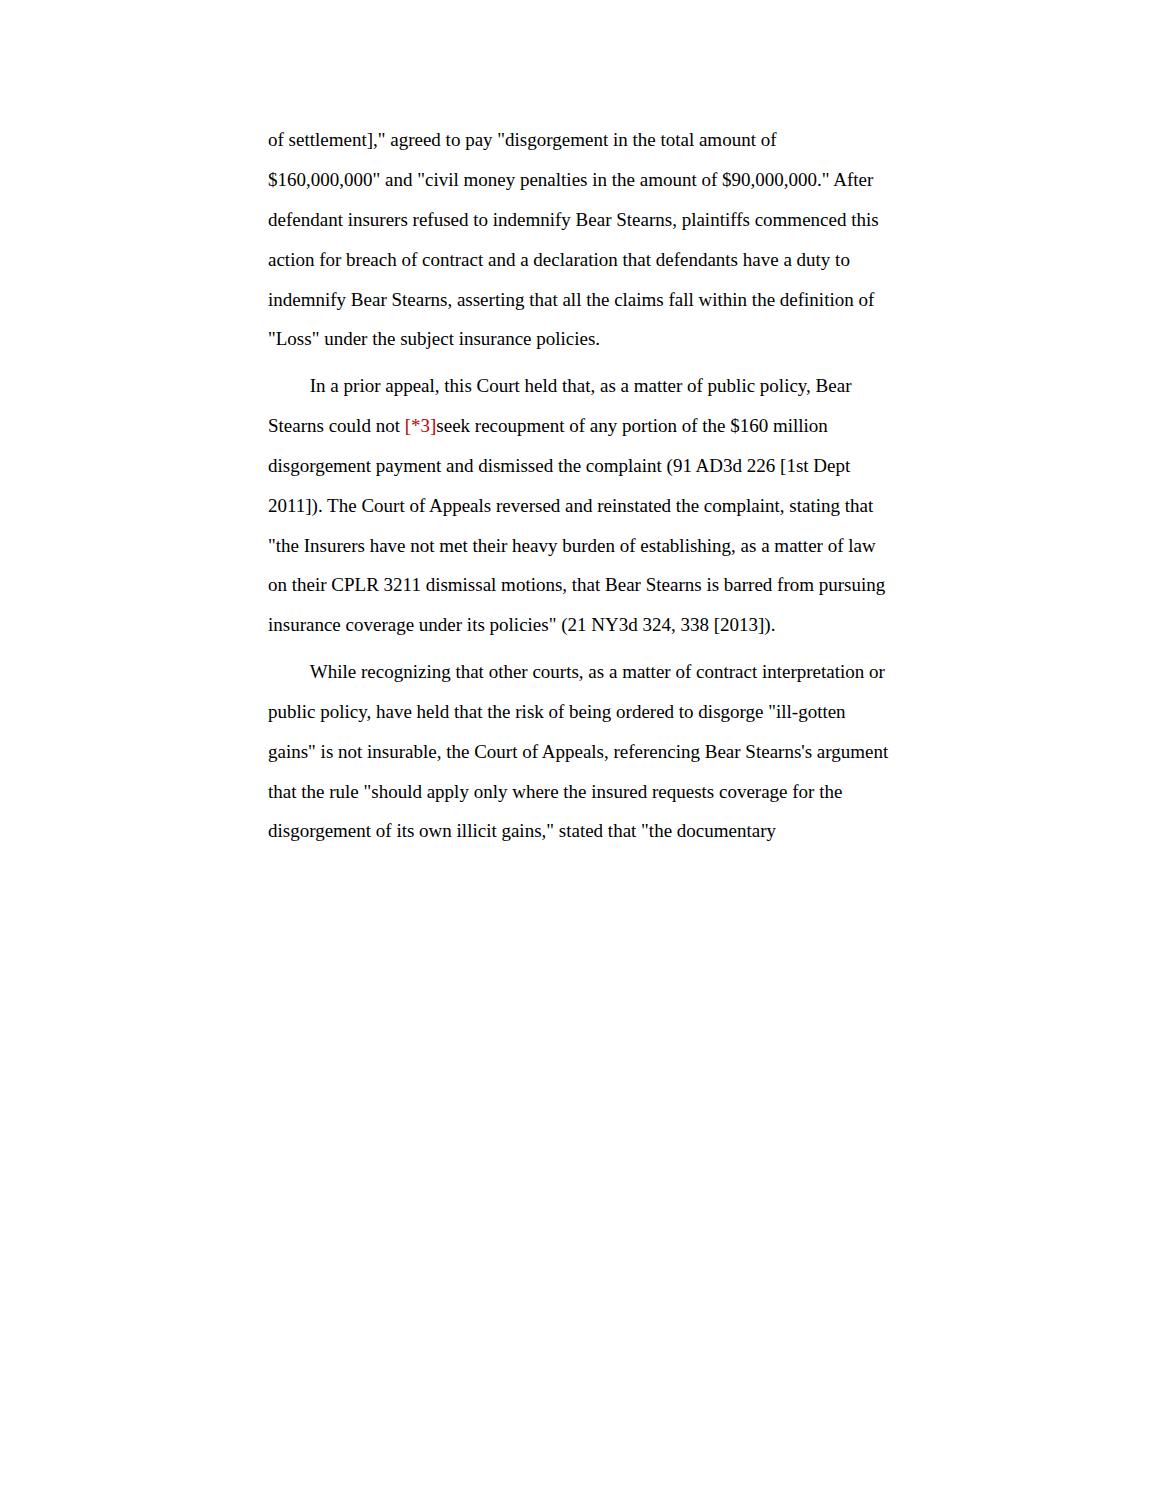of settlement]," agreed to pay "disgorgement in the total amount of $160,000,000" and "civil money penalties in the amount of $90,000,000." After defendant insurers refused to indemnify Bear Stearns, plaintiffs commenced this action for breach of contract and a declaration that defendants have a duty to indemnify Bear Stearns, asserting that all the claims fall within the definition of "Loss" under the subject insurance policies.
In a prior appeal, this Court held that, as a matter of public policy, Bear Stearns could not [*3] seek recoupment of any portion of the $160 million disgorgement payment and dismissed the complaint (91 AD3d 226 [1st Dept 2011]). The Court of Appeals reversed and reinstated the complaint, stating that "the Insurers have not met their heavy burden of establishing, as a matter of law on their CPLR 3211 dismissal motions, that Bear Stearns is barred from pursuing insurance coverage under its policies" (21 NY3d 324, 338 [2013]).
While recognizing that other courts, as a matter of contract interpretation or public policy, have held that the risk of being ordered to disgorge "ill-gotten gains" is not insurable, the Court of Appeals, referencing Bear Stearns's argument that the rule "should apply only where the insured requests coverage for the disgorgement of its own illicit gains," stated that "the documentary